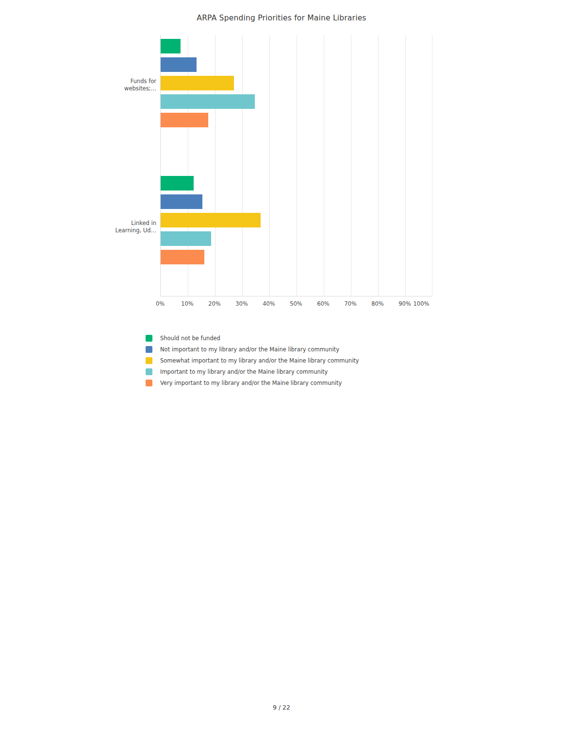ARPA Spending Priorities for Maine Libraries
Funds for
websites;…
Linked in
Learning, Ud…
0%
10%
20%
30%
40%
50%
60%
70%
80%
90%
100%
Should not be funded
Not important to my library and/or the Maine library community
Somewhat important to my library and/or the Maine library community
Important to my library and/or the Maine library community
Very important to my library and/or the Maine library community
9 / 22